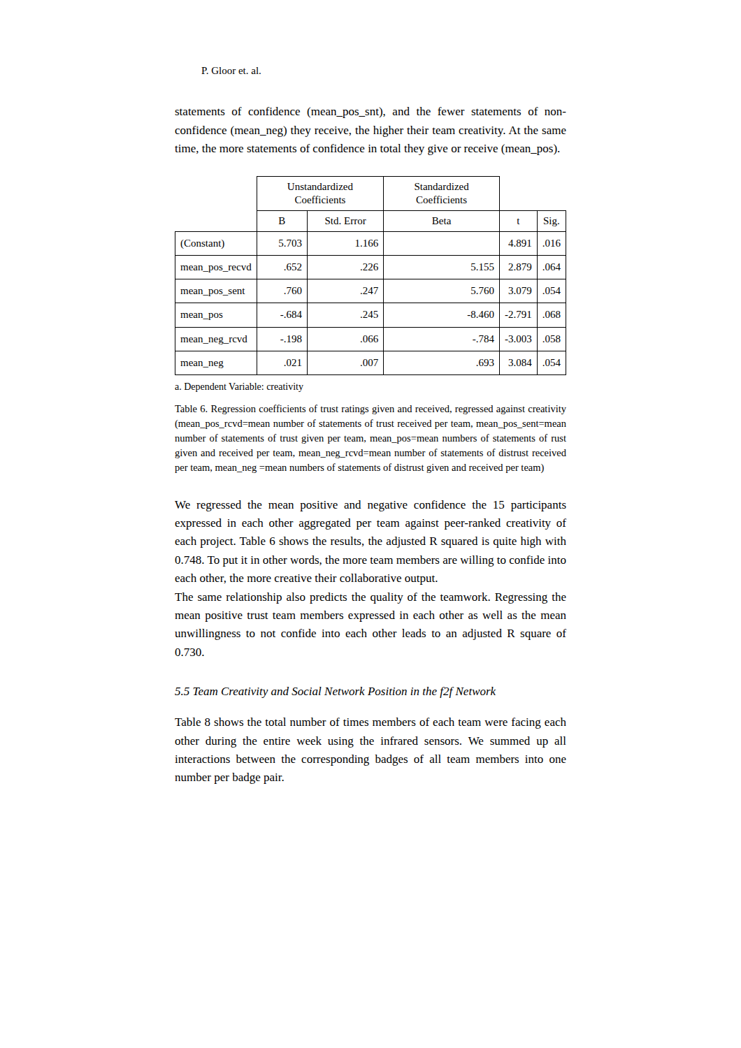P. Gloor et. al.
statements of confidence (mean_pos_snt), and the fewer statements of non-confidence (mean_neg) they receive, the higher their team creativity. At the same time, the more statements of confidence in total they give or receive (mean_pos).
| | Unstandardized Coefficients | Standardized Coefficients | | |
| | B | Std. Error | Beta | t | Sig. |
| (Constant) | 5.703 | 1.166 | | 4.891 | .016 |
| mean_pos_recvd | .652 | .226 | 5.155 | 2.879 | .064 |
| mean_pos_sent | .760 | .247 | 5.760 | 3.079 | .054 |
| mean_pos | -.684 | .245 | -8.460 | -2.791 | .068 |
| mean_neg_rcvd | -.198 | .066 | -.784 | -3.003 | .058 |
| mean_neg | .021 | .007 | .693 | 3.084 | .054 |
a. Dependent Variable: creativity
Table 6. Regression coefficients of trust ratings given and received, regressed against creativity (mean_pos_rcvd=mean number of statements of trust received per team, mean_pos_sent=mean number of statements of trust given per team, mean_pos=mean numbers of statements of rust given and received per team, mean_neg_rcvd=mean number of statements of distrust received per team, mean_neg =mean numbers of statements of distrust given and received per team)
We regressed the mean positive and negative confidence the 15 participants expressed in each other aggregated per team against peer-ranked creativity of each project. Table 6 shows the results, the adjusted R squared is quite high with 0.748. To put it in other words, the more team members are willing to confide into each other, the more creative their collaborative output.
The same relationship also predicts the quality of the teamwork. Regressing the mean positive trust team members expressed in each other as well as the mean unwillingness to not confide into each other leads to an adjusted R square of 0.730.
5.5 Team Creativity and Social Network Position in the f2f Network
Table 8 shows the total number of times members of each team were facing each other during the entire week using the infrared sensors. We summed up all interactions between the corresponding badges of all team members into one number per badge pair.